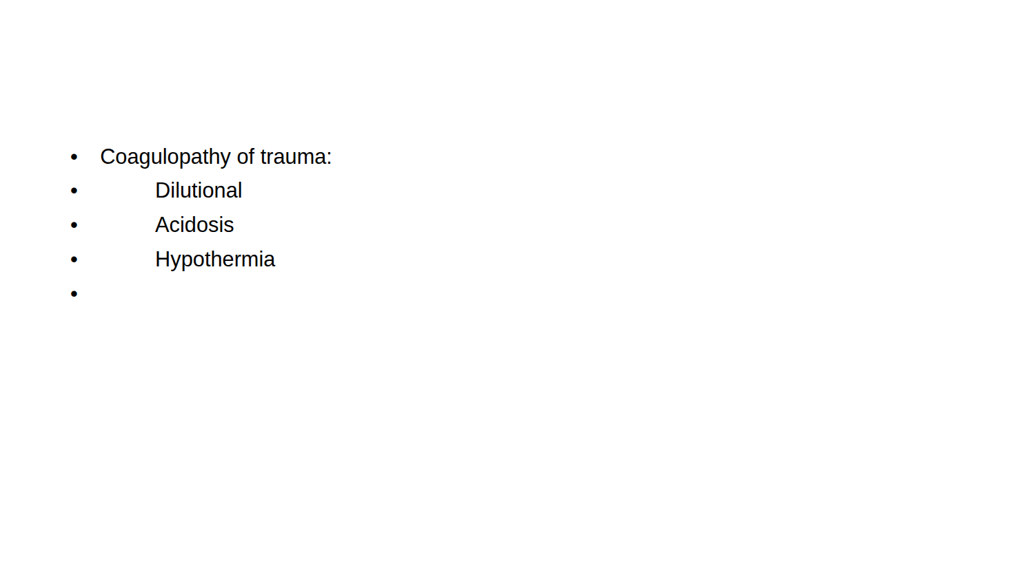Coagulopathy of trauma:
Dilutional
Acidosis
Hypothermia